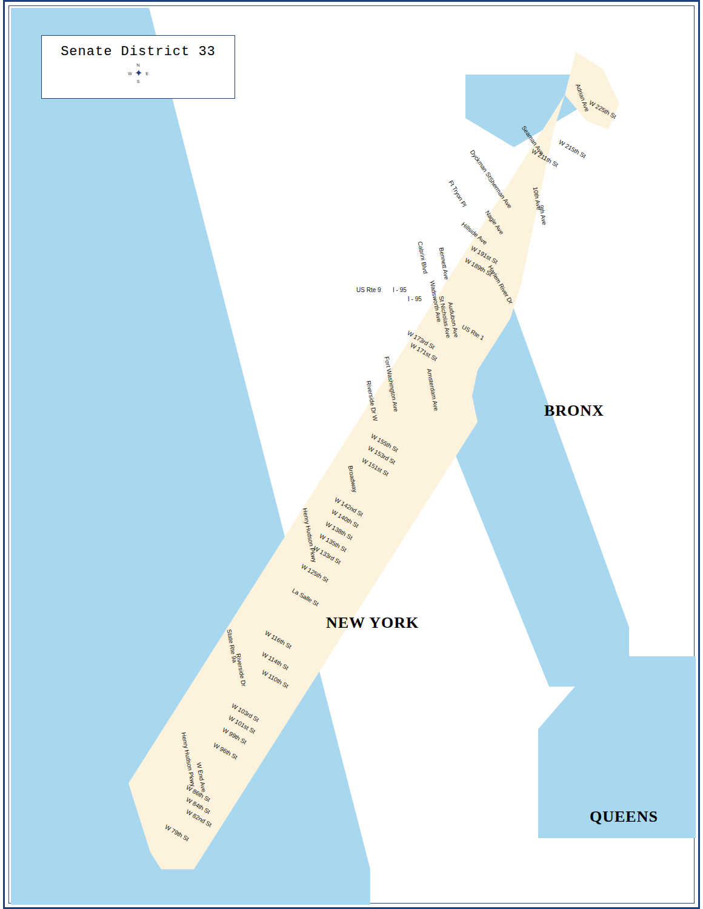Senate District 33
N S E W ✦
BRONX
NEW YORK
QUEENS
Adrian Ave
W 225th St
W 215th St
W 211th St
Seaman Ave
10th Ave
9th Ave
Sherman Ave
Nagle Ave
Dyckman St
Ft Tryon Pl
Hillside Ave
W 191st St
W 189th St
Cabrini Blvd
Bennett Ave
Wadsworth Ave
St Nicholas Ave
Audubon Ave
Amsterdam Ave
Harlem River Dr
US Rte 1
US Rte 9
I - 95
I - 95
W 173rd St
W 171st St
Riverside Dr W
Fort Washington Ave
W 155th St
W 153rd St
W 151st St
Broadway
W 142nd St
W 140th St
W 138th St
W 135th St
W 133rd St
Henry Hudson Pkwy
W 125th St
La Salle St
W 116th St
W 114th St
W 110th St
State Rte 9a
Riverside Dr
W 103rd St
W 101st St
W 99th St
W 96th St
Henry Hudson Pkwy
W End Ave
W 86th St
W 84th St
W 82nd St
W 79th St